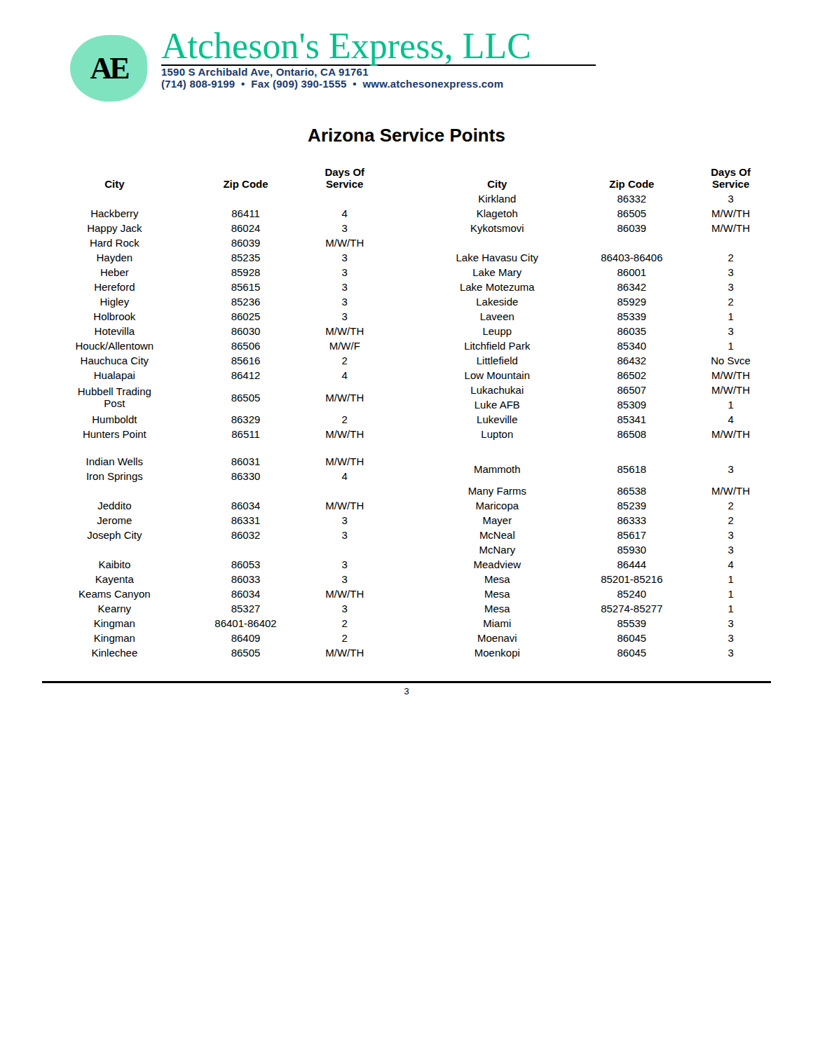AE
Atcheson's Express, LLC
1590 S Archibald Ave, Ontario, CA 91761
(714) 808-9199 • Fax (909) 390-1555 • www.atchesonexpress.com
Arizona Service Points
| City | Zip Code | Days Of Service | | City | Zip Code | Days Of Service |
| --- | --- | --- | --- | --- | --- | --- |
| | | | | Kirkland | 86332 | 3 |
| Hackberry | 86411 | 4 | | Klagetoh | 86505 | M/W/TH |
| Happy Jack | 86024 | 3 | | Kykotsmovi | 86039 | M/W/TH |
| Hard Rock | 86039 | M/W/TH | | | | |
| Hayden | 85235 | 3 | | Lake Havasu City | 86403-86406 | 2 |
| Heber | 85928 | 3 | | Lake Mary | 86001 | 3 |
| Hereford | 85615 | 3 | | Lake Motezuma | 86342 | 3 |
| Higley | 85236 | 3 | | Lakeside | 85929 | 2 |
| Holbrook | 86025 | 3 | | Laveen | 85339 | 1 |
| Hotevilla | 86030 | M/W/TH | | Leupp | 86035 | 3 |
| Houck/Allentown | 86506 | M/W/F | | Litchfield Park | 85340 | 1 |
| Hauchuca City | 85616 | 2 | | Littlefield | 86432 | No Svce |
| Hualapai | 86412 | 4 | | Low Mountain | 86502 | M/W/TH |
| Hubbell Trading Post | 86505 | M/W/TH | | Lukachukai | 86507 | M/W/TH |
| | Luke AFB | 85309 | 1 |
| Humboldt | 86329 | 2 | | Lukeville | 85341 | 4 |
| Hunters Point | 86511 | M/W/TH | | Lupton | 86508 | M/W/TH |
| Indian Wells | 86031 | M/W/TH | | Mammoth | 85618 | 3 |
| Iron Springs | 86330 | 4 | |
| | | | | Many Farms | 86538 | M/W/TH |
| Jeddito | 86034 | M/W/TH | | Maricopa | 85239 | 2 |
| Jerome | 86331 | 3 | | Mayer | 86333 | 2 |
| Joseph City | 86032 | 3 | | McNeal | 85617 | 3 |
| | | | | McNary | 85930 | 3 |
| Kaibito | 86053 | 3 | | Meadview | 86444 | 4 |
| Kayenta | 86033 | 3 | | Mesa | 85201-85216 | 1 |
| Keams Canyon | 86034 | M/W/TH | | Mesa | 85240 | 1 |
| Kearny | 85327 | 3 | | Mesa | 85274-85277 | 1 |
| Kingman | 86401-86402 | 2 | | Miami | 85539 | 3 |
| Kingman | 86409 | 2 | | Moenavi | 86045 | 3 |
| Kinlechee | 86505 | M/W/TH | | Moenkopi | 86045 | 3 |
3